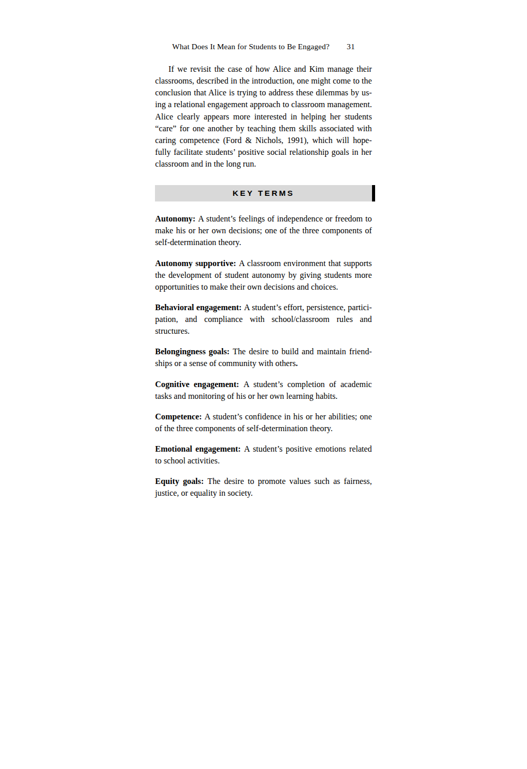What Does It Mean for Students to Be Engaged?31
If we revisit the case of how Alice and Kim manage their classrooms, described in the introduction, one might come to the conclusion that Alice is trying to address these dilemmas by using a relational engagement approach to classroom management. Alice clearly appears more interested in helping her students “care” for one another by teaching them skills associated with caring competence (Ford & Nichols, 1991), which will hopefully facilitate students’ positive social relationship goals in her classroom and in the long run.
KEY TERMS
Autonomy:
A student’s feelings of independence or freedom to make his or her own decisions; one of the three components of self-determination theory.
Autonomy supportive:
A classroom environment that supports the development of student autonomy by giving students more opportunities to make their own decisions and choices.
Behavioral engagement:
A student’s effort, persistence, participation, and compliance with school/classroom rules and structures.
Belongingness goals:
The desire to build and maintain friendships or a sense of community with others.
Cognitive engagement:
A student’s completion of academic tasks and monitoring of his or her own learning habits.
Competence:
A student’s confidence in his or her abilities; one of the three components of self-determination theory.
Emotional engagement:
A student’s positive emotions related to school activities.
Equity goals:
The desire to promote values such as fairness, justice, or equality in society.